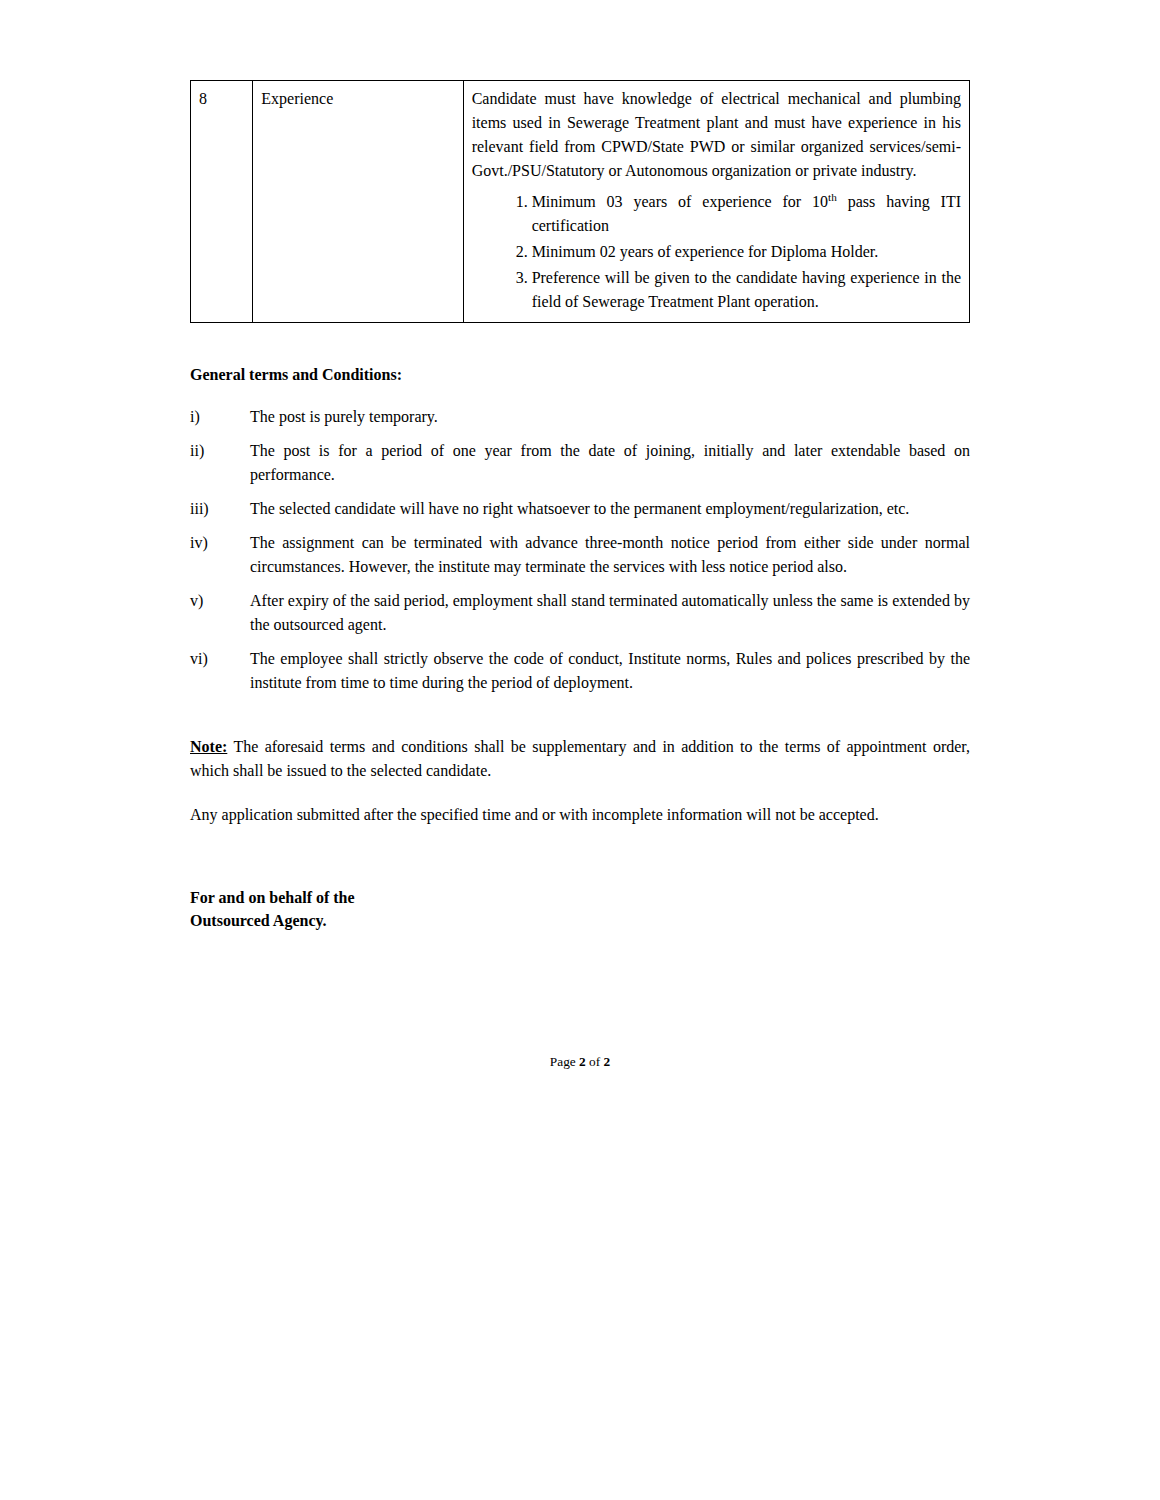| 8 | Experience | Candidate must have knowledge of electrical mechanical and plumbing items used in Sewerage Treatment plant and must have experience in his relevant field from CPWD/State PWD or similar organized services/semi-Govt./PSU/Statutory or Autonomous organization or private industry. Minimum 03 years of experience for 10 th pass having ITI certification Minimum 02 years of experience for Diploma Holder. Preference will be given to the candidate having experience in the field of Sewerage Treatment Plant operation. |
General terms and Conditions:
| i) | The post is purely temporary. |
| ii) | The post is for a period of one year from the date of joining, initially and later extendable based on performance. |
| iii) | The selected candidate will have no right whatsoever to the permanent employment/regularization, etc. |
| iv) | The assignment can be terminated with advance three-month notice period from either side under normal circumstances. However, the institute may terminate the services with less notice period also. |
| v) | After expiry of the said period, employment shall stand terminated automatically unless the same is extended by the outsourced agent. |
| vi) | The employee shall strictly observe the code of conduct, Institute norms, Rules and polices prescribed by the institute from time to time during the period of deployment. |
Note: The aforesaid terms and conditions shall be supplementary and in addition to the terms of appointment order, which shall be issued to the selected candidate.
Any application submitted after the specified time and or with incomplete information will not be accepted.
For and on behalf of the
Outsourced Agency.
Page 2 of 2